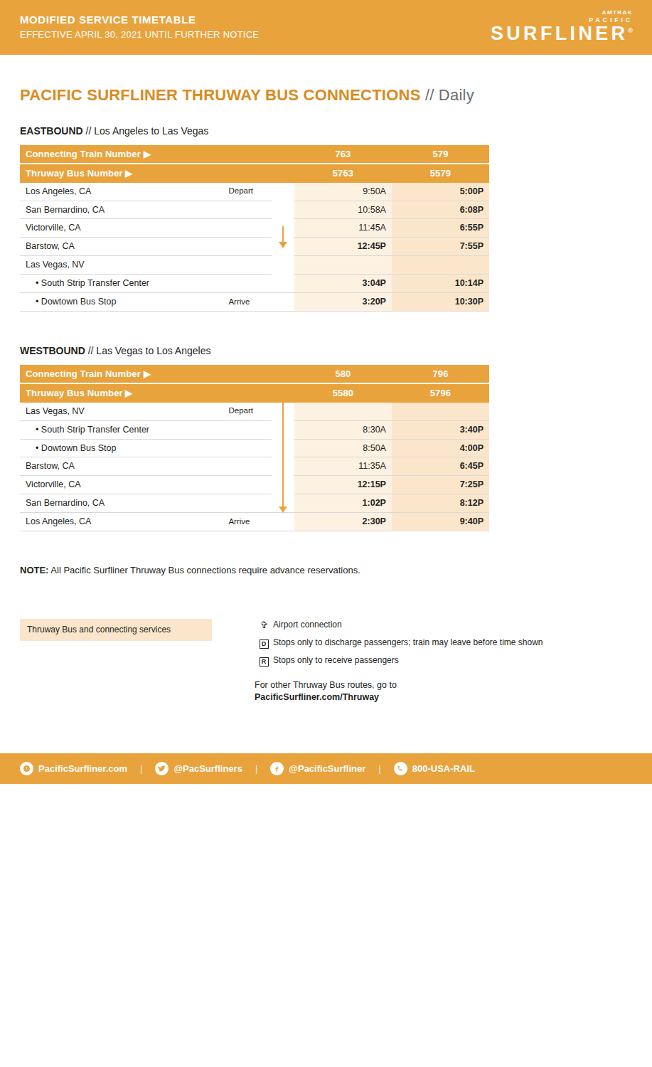Modified Service Timetable
Effective April 30, 2021 until further notice
AMTRAK PACIFIC SURFLINER®
PACIFIC SURFLINER THRUWAY BUS CONNECTIONS // Daily
EASTBOUND // Los Angeles to Las Vegas
| Connecting Train Number ▶ | 763 | 579 |
| --- | --- | --- |
| Thruway Bus Number ▶ | 5763 | 5579 |
| Los Angeles, CA | Depart | | 9:50A | 5:00P |
| San Bernardino, CA | | 10:58A | 6:08P |
| Victorville, CA | | 11:45A | 6:55P |
| Barstow, CA | | 12:45P | 7:55P |
| Las Vegas, NV | | | |
| • South Strip Transfer Center | | 3:04P | 10:14P |
| • Dowtown Bus Stop | Arrive | | 3:20P | 10:30P |
WESTBOUND // Las Vegas to Los Angeles
| Connecting Train Number ▶ | 580 | 796 |
| --- | --- | --- |
| Thruway Bus Number ▶ | 5580 | 5796 |
| Las Vegas, NV | Depart | | | |
| • South Strip Transfer Center | | 8:30A | 3:40P |
| • Dowtown Bus Stop | | 8:50A | 4:00P |
| Barstow, CA | | 11:35A | 6:45P |
| Victorville, CA | | 12:15P | 7:25P |
| San Bernardino, CA | | 1:02P | 8:12P |
| Los Angeles, CA | Arrive | | 2:30P | 9:40P |
NOTE: All Pacific Surfliner Thruway Bus connections require advance reservations.
Thruway Bus and connecting services
✞ Airport connection
D Stops only to discharge passengers; train may leave before time shown
R Stops only to receive passengers
For other Thruway Bus routes, go to
PacificSurfliner.com/Thruway
PacificSurfliner.com | @PacSurfliners | @PacificSurfliner | 800-USA-RAIL